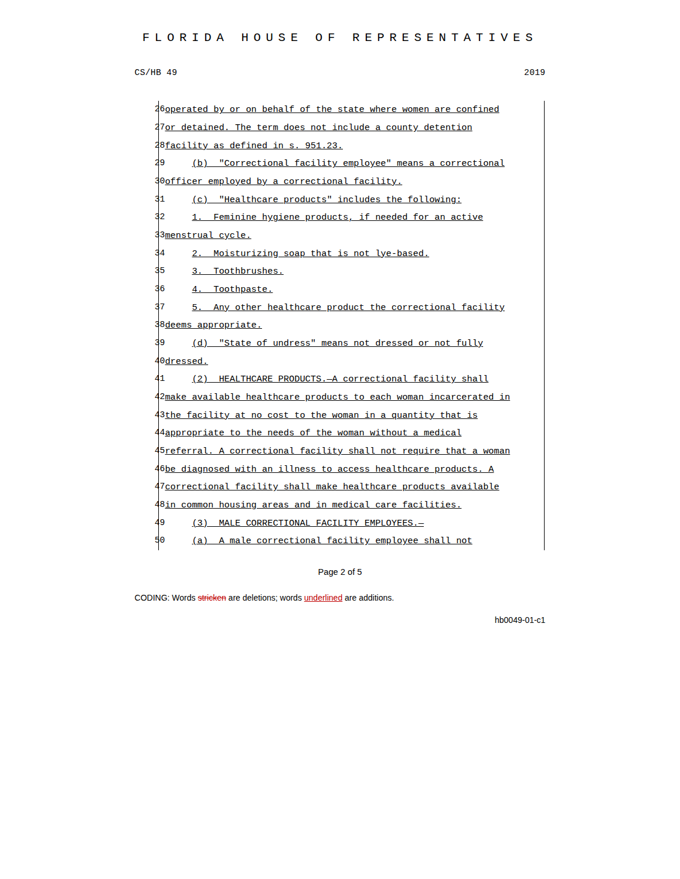FLORIDA HOUSE OF REPRESENTATIVES
CS/HB 49 2019
| 26 | operated by or on behalf of the state where women are confined |
| 27 | or detained. The term does not include a county detention |
| 28 | facility as defined in s. 951.23. |
| 29 | (b) "Correctional facility employee" means a correctional |
| 30 | officer employed by a correctional facility. |
| 31 | (c) "Healthcare products" includes the following: |
| 32 | 1. Feminine hygiene products, if needed for an active |
| 33 | menstrual cycle. |
| 34 | 2. Moisturizing soap that is not lye-based. |
| 35 | 3. Toothbrushes. |
| 36 | 4. Toothpaste. |
| 37 | 5. Any other healthcare product the correctional facility |
| 38 | deems appropriate. |
| 39 | (d) "State of undress" means not dressed or not fully |
| 40 | dressed. |
| 41 | (2) HEALTHCARE PRODUCTS.—A correctional facility shall |
| 42 | make available healthcare products to each woman incarcerated in |
| 43 | the facility at no cost to the woman in a quantity that is |
| 44 | appropriate to the needs of the woman without a medical |
| 45 | referral. A correctional facility shall not require that a woman |
| 46 | be diagnosed with an illness to access healthcare products. A |
| 47 | correctional facility shall make healthcare products available |
| 48 | in common housing areas and in medical care facilities. |
| 49 | (3) MALE CORRECTIONAL FACILITY EMPLOYEES.— |
| 50 | (a) A male correctional facility employee shall not |
Page 2 of 5
CODING: Words stricken are deletions; words underlined are additions.
hb0049-01-c1